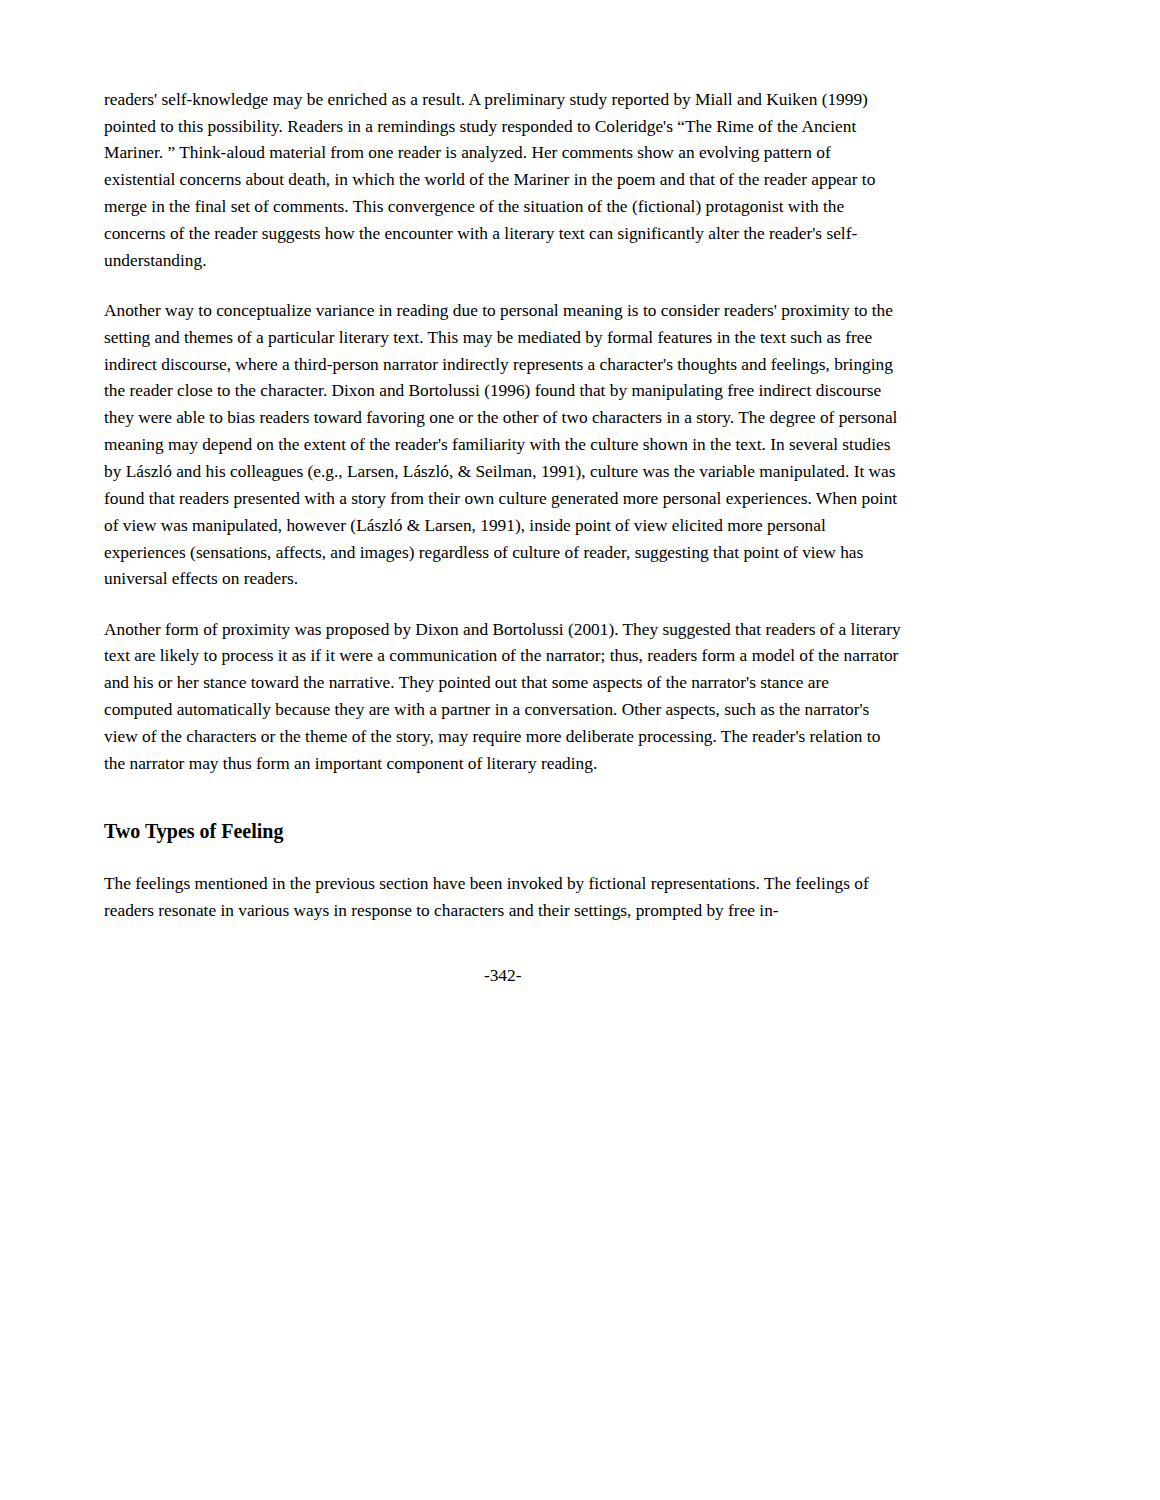readers' self-knowledge may be enriched as a result. A preliminary study reported by Miall and Kuiken (1999) pointed to this possibility. Readers in a remindings study responded to Coleridge's “The Rime of the Ancient Mariner. ” Think-aloud material from one reader is analyzed. Her comments show an evolving pattern of existential concerns about death, in which the world of the Mariner in the poem and that of the reader appear to merge in the final set of comments. This convergence of the situation of the (fictional) protagonist with the concerns of the reader suggests how the encounter with a literary text can significantly alter the reader's self-understanding.
Another way to conceptualize variance in reading due to personal meaning is to consider readers' proximity to the setting and themes of a particular literary text. This may be mediated by formal features in the text such as free indirect discourse, where a third-person narrator indirectly represents a character's thoughts and feelings, bringing the reader close to the character. Dixon and Bortolussi (1996) found that by manipulating free indirect discourse they were able to bias readers toward favoring one or the other of two characters in a story. The degree of personal meaning may depend on the extent of the reader's familiarity with the culture shown in the text. In several studies by László and his colleagues (e.g., Larsen, László, & Seilman, 1991), culture was the variable manipulated. It was found that readers presented with a story from their own culture generated more personal experiences. When point of view was manipulated, however (László & Larsen, 1991), inside point of view elicited more personal experiences (sensations, affects, and images) regardless of culture of reader, suggesting that point of view has universal effects on readers.
Another form of proximity was proposed by Dixon and Bortolussi (2001). They suggested that readers of a literary text are likely to process it as if it were a communication of the narrator; thus, readers form a model of the narrator and his or her stance toward the narrative. They pointed out that some aspects of the narrator's stance are computed automatically because they are with a partner in a conversation. Other aspects, such as the narrator's view of the characters or the theme of the story, may require more deliberate processing. The reader's relation to the narrator may thus form an important component of literary reading.
Two Types of Feeling
The feelings mentioned in the previous section have been invoked by fictional representations. The feelings of readers resonate in various ways in response to characters and their settings, prompted by free in-
-342-